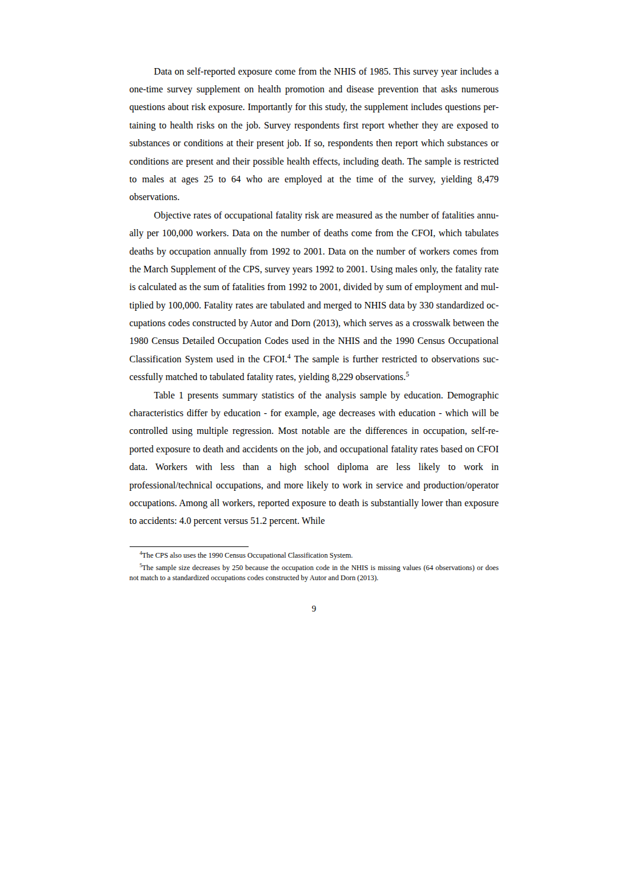Data on self-reported exposure come from the NHIS of 1985. This survey year includes a one-time survey supplement on health promotion and disease prevention that asks numerous questions about risk exposure. Importantly for this study, the supplement includes questions pertaining to health risks on the job. Survey respondents first report whether they are exposed to substances or conditions at their present job. If so, respondents then report which substances or conditions are present and their possible health effects, including death. The sample is restricted to males at ages 25 to 64 who are employed at the time of the survey, yielding 8,479 observations.
Objective rates of occupational fatality risk are measured as the number of fatalities annually per 100,000 workers. Data on the number of deaths come from the CFOI, which tabulates deaths by occupation annually from 1992 to 2001. Data on the number of workers comes from the March Supplement of the CPS, survey years 1992 to 2001. Using males only, the fatality rate is calculated as the sum of fatalities from 1992 to 2001, divided by sum of employment and multiplied by 100,000. Fatality rates are tabulated and merged to NHIS data by 330 standardized occupations codes constructed by Autor and Dorn (2013), which serves as a crosswalk between the 1980 Census Detailed Occupation Codes used in the NHIS and the 1990 Census Occupational Classification System used in the CFOI.4 The sample is further restricted to observations successfully matched to tabulated fatality rates, yielding 8,229 observations.5
Table 1 presents summary statistics of the analysis sample by education. Demographic characteristics differ by education - for example, age decreases with education - which will be controlled using multiple regression. Most notable are the differences in occupation, self-reported exposure to death and accidents on the job, and occupational fatality rates based on CFOI data. Workers with less than a high school diploma are less likely to work in professional/technical occupations, and more likely to work in service and production/operator occupations. Among all workers, reported exposure to death is substantially lower than exposure to accidents: 4.0 percent versus 51.2 percent. While
4The CPS also uses the 1990 Census Occupational Classification System.
5The sample size decreases by 250 because the occupation code in the NHIS is missing values (64 observations) or does not match to a standardized occupations codes constructed by Autor and Dorn (2013).
9